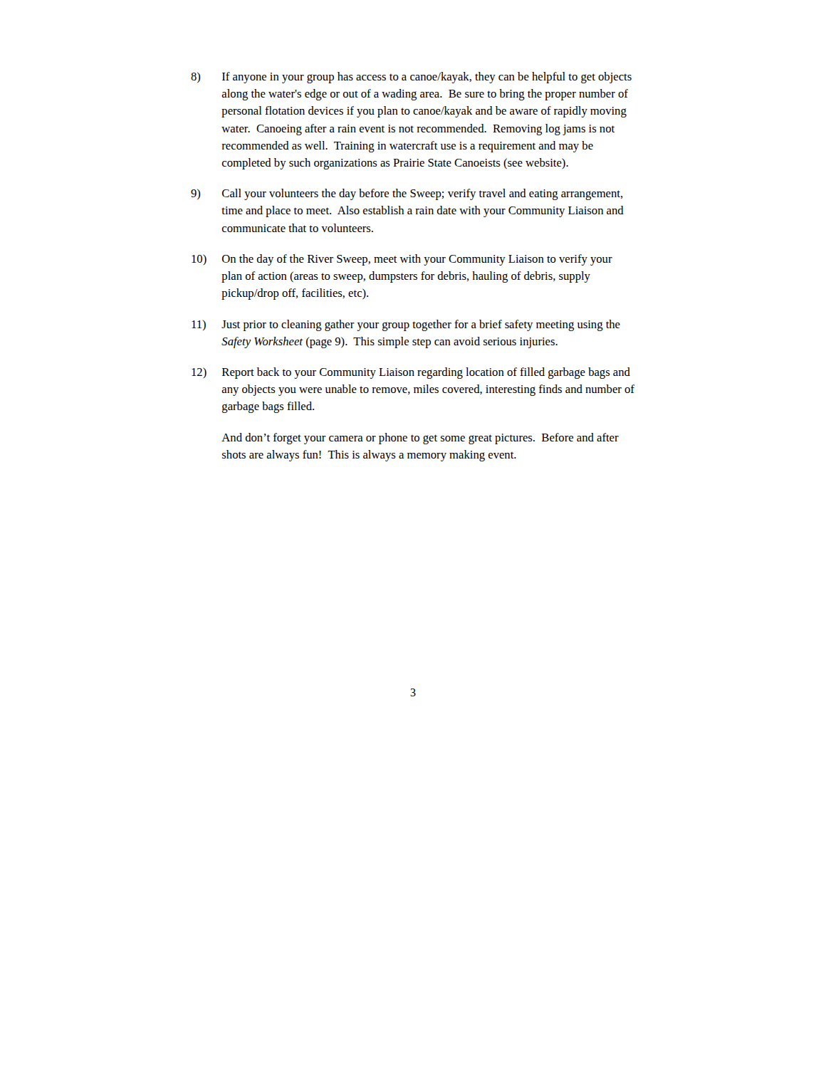8) If anyone in your group has access to a canoe/kayak, they can be helpful to get objects along the water's edge or out of a wading area. Be sure to bring the proper number of personal flotation devices if you plan to canoe/kayak and be aware of rapidly moving water. Canoeing after a rain event is not recommended. Removing log jams is not recommended as well. Training in watercraft use is a requirement and may be completed by such organizations as Prairie State Canoeists (see website).
9) Call your volunteers the day before the Sweep; verify travel and eating arrangement, time and place to meet. Also establish a rain date with your Community Liaison and communicate that to volunteers.
10) On the day of the River Sweep, meet with your Community Liaison to verify your plan of action (areas to sweep, dumpsters for debris, hauling of debris, supply pickup/drop off, facilities, etc).
11) Just prior to cleaning gather your group together for a brief safety meeting using the Safety Worksheet (page 9). This simple step can avoid serious injuries.
12) Report back to your Community Liaison regarding location of filled garbage bags and any objects you were unable to remove, miles covered, interesting finds and number of garbage bags filled.
And don’t forget your camera or phone to get some great pictures. Before and after shots are always fun! This is always a memory making event.
3